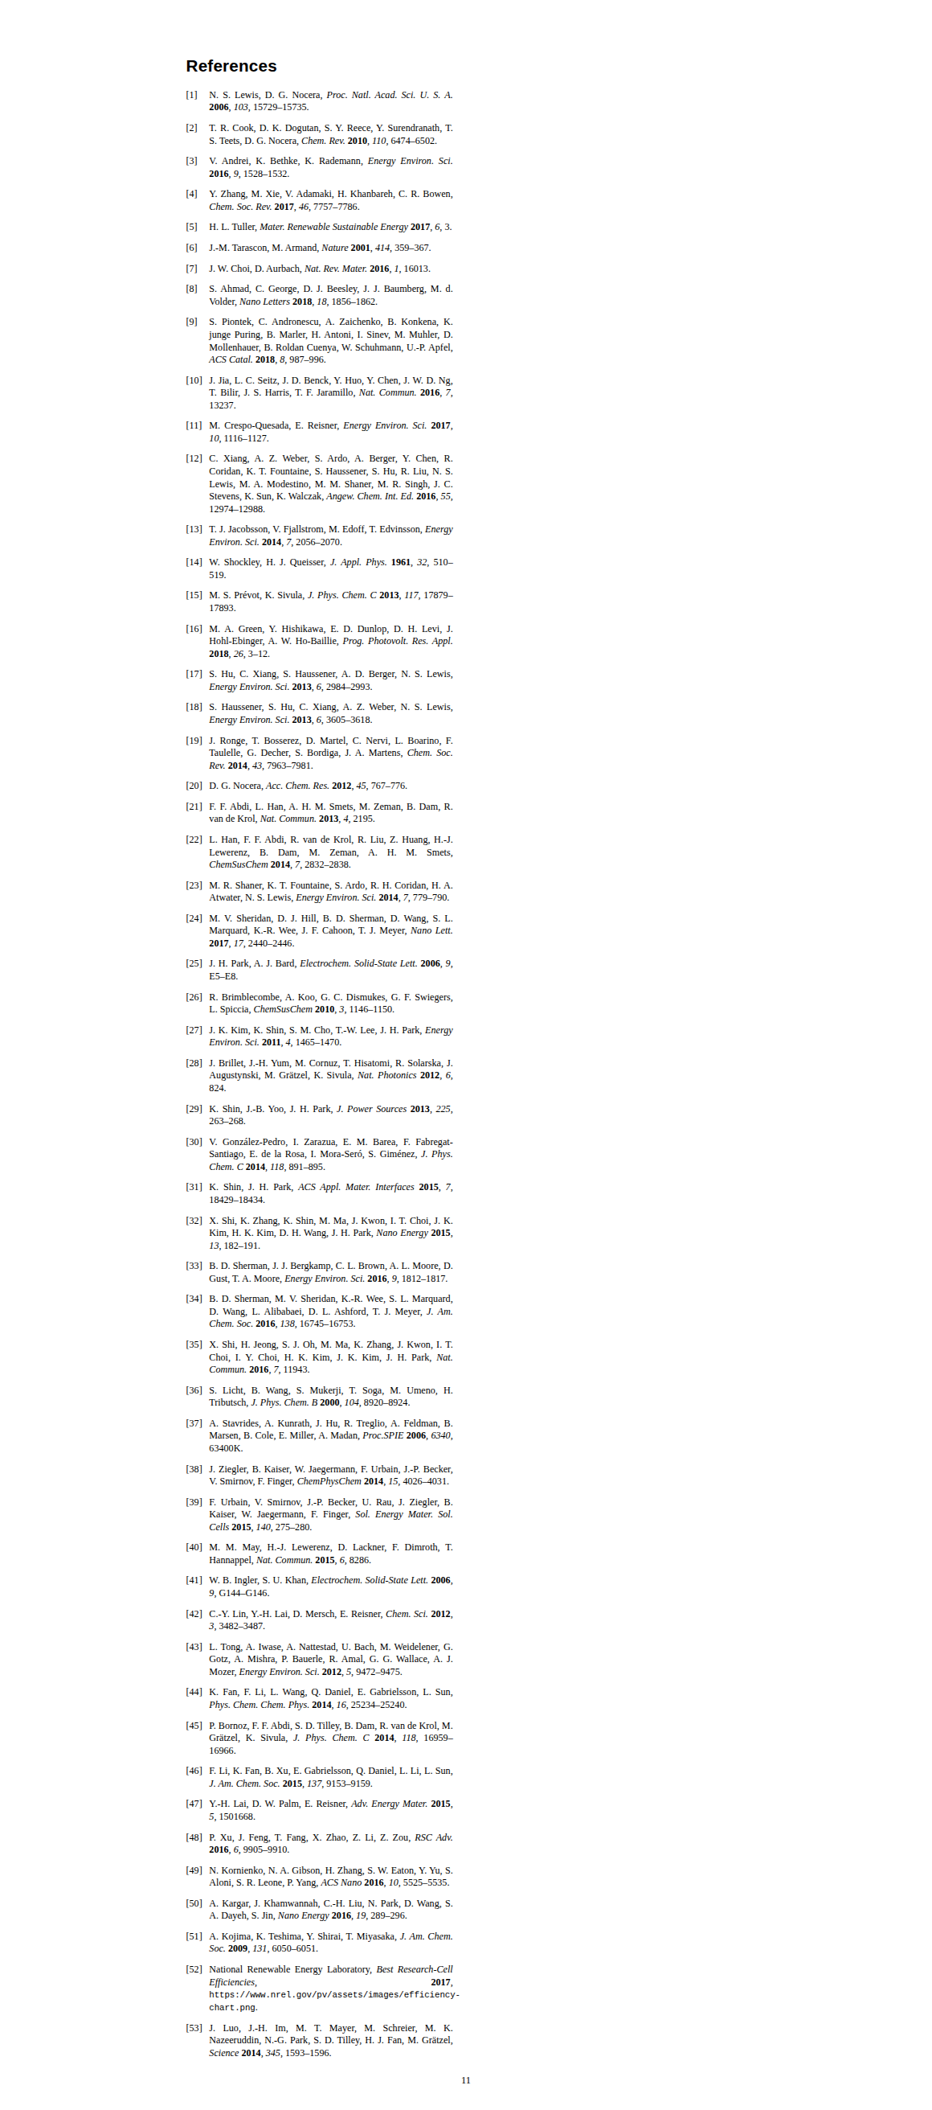References
[1] N. S. Lewis, D. G. Nocera, Proc. Natl. Acad. Sci. U. S. A. 2006, 103, 15729–15735.
[2] T. R. Cook, D. K. Dogutan, S. Y. Reece, Y. Surendranath, T. S. Teets, D. G. Nocera, Chem. Rev. 2010, 110, 6474–6502.
[3] V. Andrei, K. Bethke, K. Rademann, Energy Environ. Sci. 2016, 9, 1528–1532.
[4] Y. Zhang, M. Xie, V. Adamaki, H. Khanbareh, C. R. Bowen, Chem. Soc. Rev. 2017, 46, 7757–7786.
[5] H. L. Tuller, Mater. Renewable Sustainable Energy 2017, 6, 3.
[6] J.-M. Tarascon, M. Armand, Nature 2001, 414, 359–367.
[7] J. W. Choi, D. Aurbach, Nat. Rev. Mater. 2016, 1, 16013.
[8] S. Ahmad, C. George, D. J. Beesley, J. J. Baumberg, M. d. Volder, Nano Letters 2018, 18, 1856–1862.
[9] S. Piontek, C. Andronescu, A. Zaichenko, B. Konkena, K. junge Puring, B. Marler, H. Antoni, I. Sinev, M. Muhler, D. Mollenhauer, B. Roldan Cuenya, W. Schuhmann, U.-P. Apfel, ACS Catal. 2018, 8, 987–996.
[10] J. Jia, L. C. Seitz, J. D. Benck, Y. Huo, Y. Chen, J. W. D. Ng, T. Bilir, J. S. Harris, T. F. Jaramillo, Nat. Commun. 2016, 7, 13237.
[11] M. Crespo-Quesada, E. Reisner, Energy Environ. Sci. 2017, 10, 1116–1127.
[12] C. Xiang, A. Z. Weber, S. Ardo, A. Berger, Y. Chen, R. Coridan, K. T. Fountaine, S. Haussener, S. Hu, R. Liu, N. S. Lewis, M. A. Modestino, M. M. Shaner, M. R. Singh, J. C. Stevens, K. Sun, K. Walczak, Angew. Chem. Int. Ed. 2016, 55, 12974–12988.
[13] T. J. Jacobsson, V. Fjallstrom, M. Edoff, T. Edvinsson, Energy Environ. Sci. 2014, 7, 2056–2070.
[14] W. Shockley, H. J. Queisser, J. Appl. Phys. 1961, 32, 510–519.
[15] M. S. Prévot, K. Sivula, J. Phys. Chem. C 2013, 117, 17879–17893.
[16] M. A. Green, Y. Hishikawa, E. D. Dunlop, D. H. Levi, J. Hohl-Ebinger, A. W. Ho-Baillie, Prog. Photovolt. Res. Appl. 2018, 26, 3–12.
[17] S. Hu, C. Xiang, S. Haussener, A. D. Berger, N. S. Lewis, Energy Environ. Sci. 2013, 6, 2984–2993.
[18] S. Haussener, S. Hu, C. Xiang, A. Z. Weber, N. S. Lewis, Energy Environ. Sci. 2013, 6, 3605–3618.
[19] J. Ronge, T. Bosserez, D. Martel, C. Nervi, L. Boarino, F. Taulelle, G. Decher, S. Bordiga, J. A. Martens, Chem. Soc. Rev. 2014, 43, 7963–7981.
[20] D. G. Nocera, Acc. Chem. Res. 2012, 45, 767–776.
[21] F. F. Abdi, L. Han, A. H. M. Smets, M. Zeman, B. Dam, R. van de Krol, Nat. Commun. 2013, 4, 2195.
[22] L. Han, F. F. Abdi, R. van de Krol, R. Liu, Z. Huang, H.-J. Lewerenz, B. Dam, M. Zeman, A. H. M. Smets, ChemSusChem 2014, 7, 2832–2838.
[23] M. R. Shaner, K. T. Fountaine, S. Ardo, R. H. Coridan, H. A. Atwater, N. S. Lewis, Energy Environ. Sci. 2014, 7, 779–790.
[24] M. V. Sheridan, D. J. Hill, B. D. Sherman, D. Wang, S. L. Marquard, K.-R. Wee, J. F. Cahoon, T. J. Meyer, Nano Lett. 2017, 17, 2440–2446.
[25] J. H. Park, A. J. Bard, Electrochem. Solid-State Lett. 2006, 9, E5–E8.
[26] R. Brimblecombe, A. Koo, G. C. Dismukes, G. F. Swiegers, L. Spiccia, ChemSusChem 2010, 3, 1146–1150.
[27] J. K. Kim, K. Shin, S. M. Cho, T.-W. Lee, J. H. Park, Energy Environ. Sci. 2011, 4, 1465–1470.
[28] J. Brillet, J.-H. Yum, M. Cornuz, T. Hisatomi, R. Solarska, J. Augustynski, M. Grätzel, K. Sivula, Nat. Photonics 2012, 6, 824.
[29] K. Shin, J.-B. Yoo, J. H. Park, J. Power Sources 2013, 225, 263–268.
[30] V. González-Pedro, I. Zarazua, E. M. Barea, F. Fabregat-Santiago, E. de la Rosa, I. Mora-Seró, S. Giménez, J. Phys. Chem. C 2014, 118, 891–895.
[31] K. Shin, J. H. Park, ACS Appl. Mater. Interfaces 2015, 7, 18429–18434.
[32] X. Shi, K. Zhang, K. Shin, M. Ma, J. Kwon, I. T. Choi, J. K. Kim, H. K. Kim, D. H. Wang, J. H. Park, Nano Energy 2015, 13, 182–191.
[33] B. D. Sherman, J. J. Bergkamp, C. L. Brown, A. L. Moore, D. Gust, T. A. Moore, Energy Environ. Sci. 2016, 9, 1812–1817.
[34] B. D. Sherman, M. V. Sheridan, K.-R. Wee, S. L. Marquard, D. Wang, L. Alibabaei, D. L. Ashford, T. J. Meyer, J. Am. Chem. Soc. 2016, 138, 16745–16753.
[35] X. Shi, H. Jeong, S. J. Oh, M. Ma, K. Zhang, J. Kwon, I. T. Choi, I. Y. Choi, H. K. Kim, J. K. Kim, J. H. Park, Nat. Commun. 2016, 7, 11943.
[36] S. Licht, B. Wang, S. Mukerji, T. Soga, M. Umeno, H. Tributsch, J. Phys. Chem. B 2000, 104, 8920–8924.
[37] A. Stavrides, A. Kunrath, J. Hu, R. Treglio, A. Feldman, B. Marsen, B. Cole, E. Miller, A. Madan, Proc.SPIE 2006, 6340, 63400K.
[38] J. Ziegler, B. Kaiser, W. Jaegermann, F. Urbain, J.-P. Becker, V. Smirnov, F. Finger, ChemPhysChem 2014, 15, 4026–4031.
[39] F. Urbain, V. Smirnov, J.-P. Becker, U. Rau, J. Ziegler, B. Kaiser, W. Jaegermann, F. Finger, Sol. Energy Mater. Sol. Cells 2015, 140, 275–280.
[40] M. M. May, H.-J. Lewerenz, D. Lackner, F. Dimroth, T. Hannappel, Nat. Commun. 2015, 6, 8286.
[41] W. B. Ingler, S. U. Khan, Electrochem. Solid-State Lett. 2006, 9, G144–G146.
[42] C.-Y. Lin, Y.-H. Lai, D. Mersch, E. Reisner, Chem. Sci. 2012, 3, 3482–3487.
[43] L. Tong, A. Iwase, A. Nattestad, U. Bach, M. Weidelener, G. Gotz, A. Mishra, P. Bauerle, R. Amal, G. G. Wallace, A. J. Mozer, Energy Environ. Sci. 2012, 5, 9472–9475.
[44] K. Fan, F. Li, L. Wang, Q. Daniel, E. Gabrielsson, L. Sun, Phys. Chem. Chem. Phys. 2014, 16, 25234–25240.
[45] P. Bornoz, F. F. Abdi, S. D. Tilley, B. Dam, R. van de Krol, M. Grätzel, K. Sivula, J. Phys. Chem. C 2014, 118, 16959–16966.
[46] F. Li, K. Fan, B. Xu, E. Gabrielsson, Q. Daniel, L. Li, L. Sun, J. Am. Chem. Soc. 2015, 137, 9153–9159.
[47] Y.-H. Lai, D. W. Palm, E. Reisner, Adv. Energy Mater. 2015, 5, 1501668.
[48] P. Xu, J. Feng, T. Fang, X. Zhao, Z. Li, Z. Zou, RSC Adv. 2016, 6, 9905–9910.
[49] N. Kornienko, N. A. Gibson, H. Zhang, S. W. Eaton, Y. Yu, S. Aloni, S. R. Leone, P. Yang, ACS Nano 2016, 10, 5525–5535.
[50] A. Kargar, J. Khamwannah, C.-H. Liu, N. Park, D. Wang, S. A. Dayeh, S. Jin, Nano Energy 2016, 19, 289–296.
[51] A. Kojima, K. Teshima, Y. Shirai, T. Miyasaka, J. Am. Chem. Soc. 2009, 131, 6050–6051.
[52] National Renewable Energy Laboratory, Best Research-Cell Efficiencies, 2017, https://www.nrel.gov/pv/assets/images/efficiency-chart.png.
[53] J. Luo, J.-H. Im, M. T. Mayer, M. Schreier, M. K. Nazeeruddin, N.-G. Park, S. D. Tilley, H. J. Fan, M. Grätzel, Science 2014, 345, 1593–1596.
11